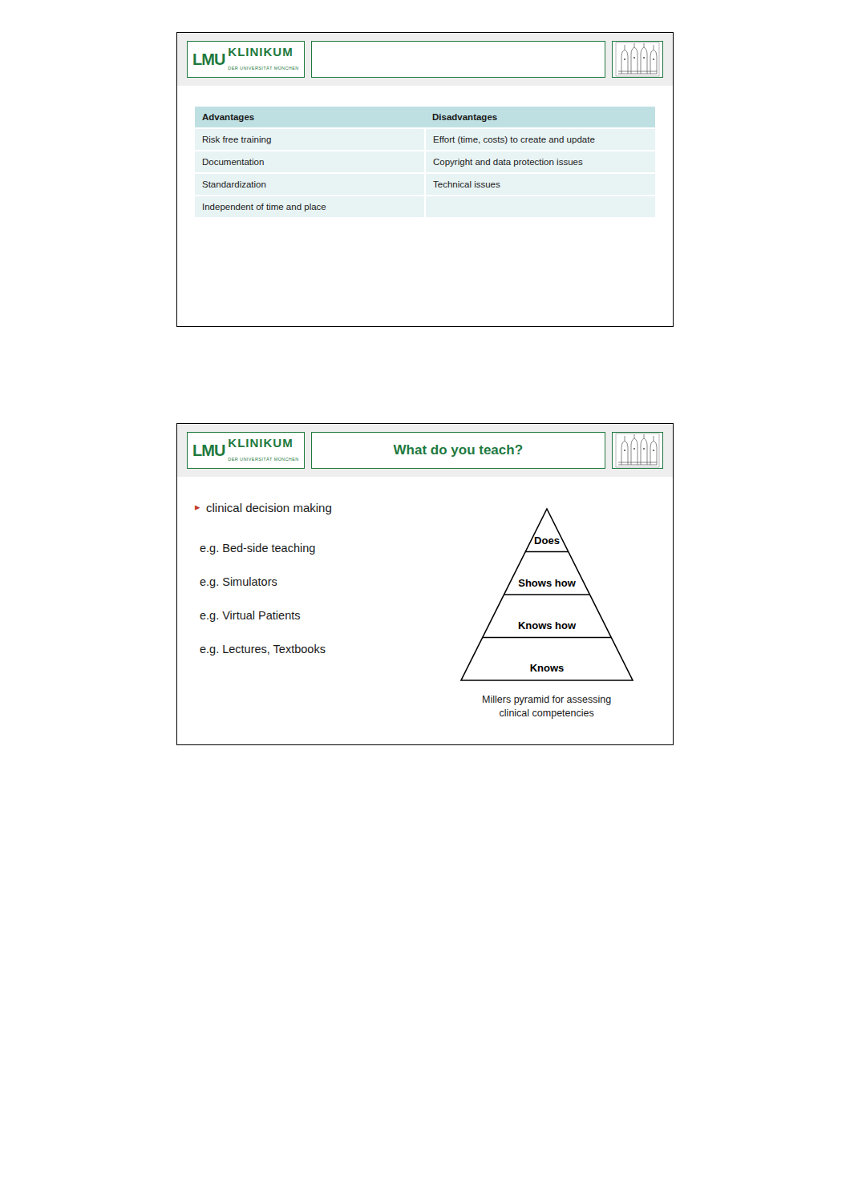LMU KLINIKUM
Der Universität München
| Advantages | Disadvantages |
| --- | --- |
| Risk free training | Effort (time, costs) to create and update |
| Documentation | Copyright and data protection issues |
| Standardization | Technical issues |
| Independent of time and place | |
LMU KLINIKUM
Der Universität München
What do you teach?
▸ clinical decision making
e.g. Bed-side teaching
e.g. Simulators
e.g. Virtual Patients
e.g. Lectures, Textbooks
Does Shows how Knows how Knows
Millers pyramid for assessing
clinical competencies